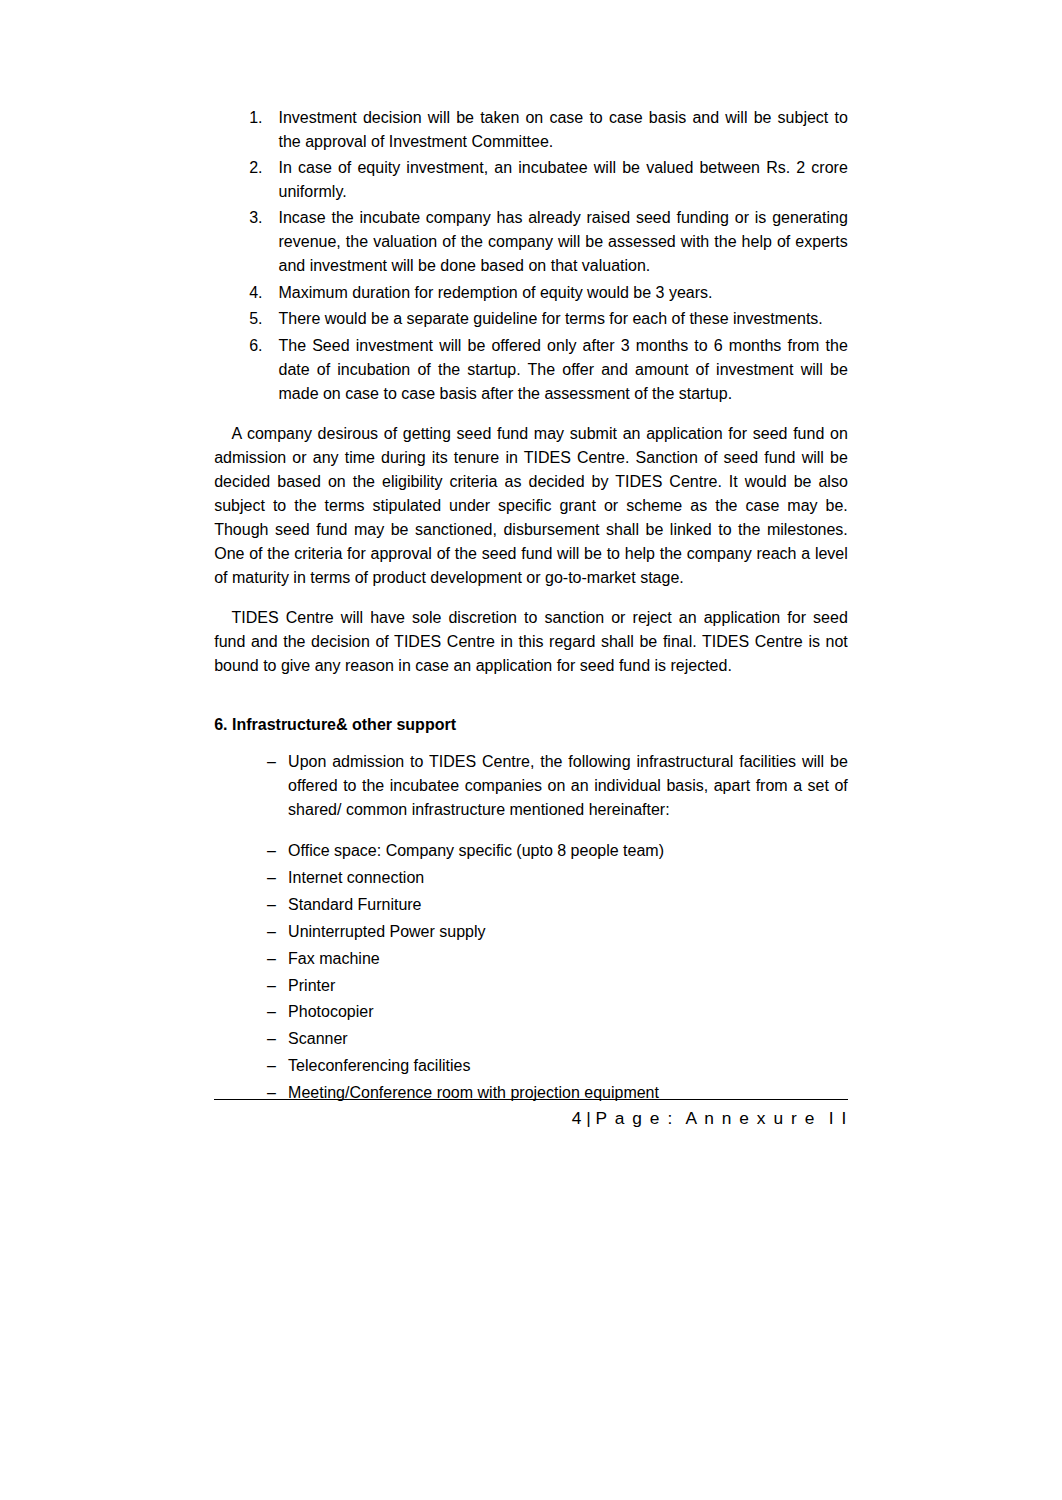Investment decision will be taken on case to case basis and will be subject to the approval of Investment Committee.
In case of equity investment, an incubatee will be valued between Rs. 2 crore uniformly.
Incase the incubate company has already raised seed funding or is generating revenue, the valuation of the company will be assessed with the help of experts and investment will be done based on that valuation.
Maximum duration for redemption of equity would be 3 years.
There would be a separate guideline for terms for each of these investments.
The Seed investment will be offered only after 3 months to 6 months from the date of incubation of the startup. The offer and amount of investment will be made on case to case basis after the assessment of the startup.
A company desirous of getting seed fund may submit an application for seed fund on admission or any time during its tenure in TIDES Centre. Sanction of seed fund will be decided based on the eligibility criteria as decided by TIDES Centre. It would be also subject to the terms stipulated under specific grant or scheme as the case may be. Though seed fund may be sanctioned, disbursement shall be linked to the milestones. One of the criteria for approval of the seed fund will be to help the company reach a level of maturity in terms of product development or go-to-market stage.
TIDES Centre will have sole discretion to sanction or reject an application for seed fund and the decision of TIDES Centre in this regard shall be final. TIDES Centre is not bound to give any reason in case an application for seed fund is rejected.
6. Infrastructure& other support
Upon admission to TIDES Centre, the following infrastructural facilities will be offered to the incubatee companies on an individual basis, apart from a set of shared/ common infrastructure mentioned hereinafter:
Office space: Company specific (upto 8 people team)
Internet connection
Standard Furniture
Uninterrupted Power supply
Fax machine
Printer
Photocopier
Scanner
Teleconferencing facilities
Meeting/Conference room with projection equipment
4 | P a g e : A n n e x u r e I I